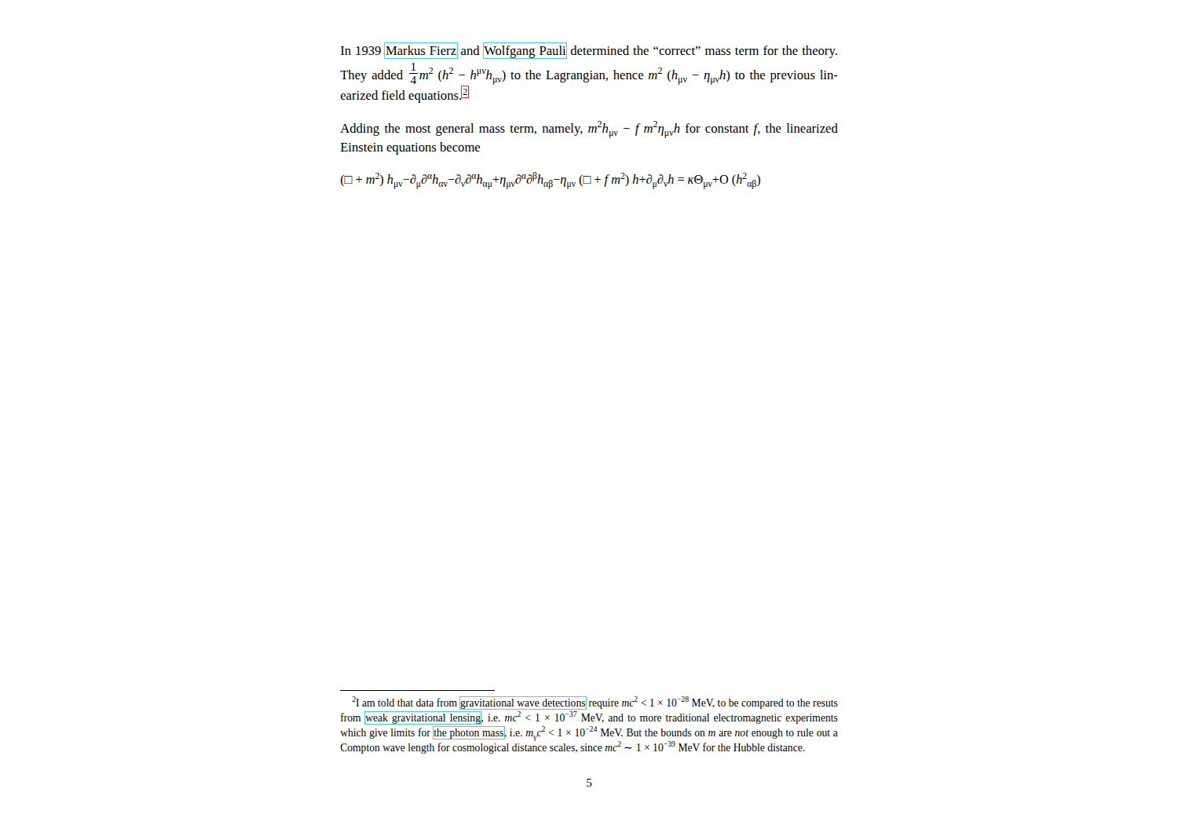In 1939 Markus Fierz and Wolfgang Pauli determined the “correct” mass term for the theory. They added 14 m2 (h2 − hμνhμν) to the Lagrangian, hence m2 (hμν − ημνh) to the previous linearized field equations.2
Adding the most general mass term, namely, m2hμν − f m2ημνh for constant f, the linearized Einstein equations become
(□ + m2) hμν−∂μ∂αhαν−∂ν∂αhαμ+ημν∂α∂βhαβ−ημν (□ + f m2) h+∂μ∂νh = κ Θμν+O (h2αβ)
2I am told that data from gravitational wave detections require mc2 < 1 × 10−28 MeV, to be compared to the resuts from weak gravitational lensing, i.e. mc2 < 1 × 10−37 MeV, and to more traditional electromagnetic experiments which give limits for the photon mass, i.e. mγc2 < 1 × 10−24 MeV. But the bounds on m are not enough to rule out a Compton wave length for cosmological distance scales, since mc2 ∼ 1 × 10−39 MeV for the Hubble distance.
5